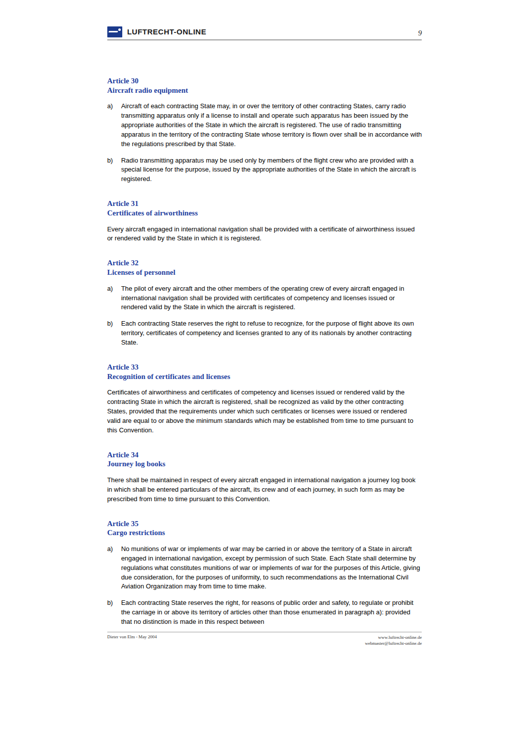LUFTRECHT-ONLINE
9
Article 30
Aircraft radio equipment
a) Aircraft of each contracting State may, in or over the territory of other contracting States, carry radio transmitting apparatus only if a license to install and operate such apparatus has been issued by the appropriate authorities of the State in which the aircraft is registered. The use of radio transmitting apparatus in the territory of the contracting State whose territory is flown over shall be in accordance with the regulations prescribed by that State.
b) Radio transmitting apparatus may be used only by members of the flight crew who are provided with a special license for the purpose, issued by the appropriate authorities of the State in which the aircraft is registered.
Article 31
Certificates of airworthiness
Every aircraft engaged in international navigation shall be provided with a certificate of airworthiness issued or rendered valid by the State in which it is registered.
Article 32
Licenses of personnel
a) The pilot of every aircraft and the other members of the operating crew of every aircraft engaged in international navigation shall be provided with certificates of competency and licenses issued or rendered valid by the State in which the aircraft is registered.
b) Each contracting State reserves the right to refuse to recognize, for the purpose of flight above its own territory, certificates of competency and licenses granted to any of its nationals by another contracting State.
Article 33
Recognition of certificates and licenses
Certificates of airworthiness and certificates of competency and licenses issued or rendered valid by the contracting State in which the aircraft is registered, shall be recognized as valid by the other contracting States, provided that the requirements under which such certificates or licenses were issued or rendered valid are equal to or above the minimum standards which may be established from time to time pursuant to this Convention.
Article 34
Journey log books
There shall be maintained in respect of every aircraft engaged in international navigation a journey log book in which shall be entered particulars of the aircraft, its crew and of each journey, in such form as may be prescribed from time to time pursuant to this Convention.
Article 35
Cargo restrictions
a) No munitions of war or implements of war may be carried in or above the territory of a State in aircraft engaged in international navigation, except by permission of such State. Each State shall determine by regulations what constitutes munitions of war or implements of war for the purposes of this Article, giving due consideration, for the purposes of uniformity, to such recommendations as the International Civil Aviation Organization may from time to time make.
b) Each contracting State reserves the right, for reasons of public order and safety, to regulate or prohibit the carriage in or above its territory of articles other than those enumerated in paragraph a): provided that no distinction is made in this respect between
Dieter von Elm - May 2004
www.luftrecht-online.de
webmaster@luftrecht-online.de